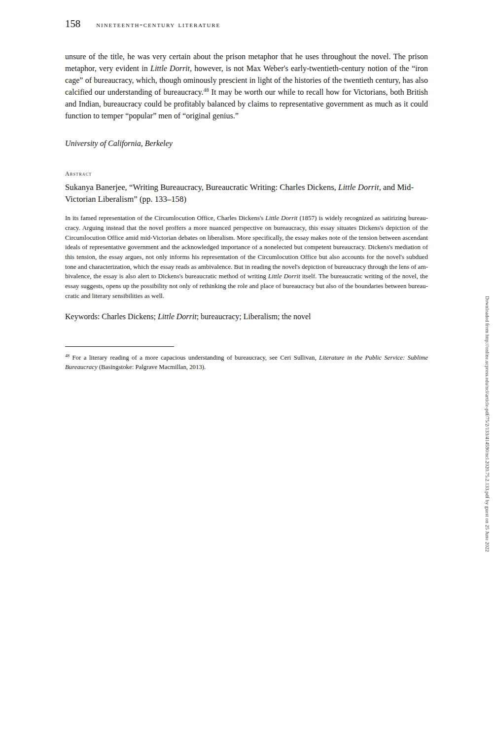Downloaded from http://online.ucpress.edu/ncl/article-pdf/75/2/133/414590/ncl.2020.75.2.133.pdf by guest on 25 June 2022
158 nineteenth-century literature
unsure of the title, he was very certain about the prison metaphor that he uses throughout the novel. The prison metaphor, very evident in Little Dorrit, however, is not Max Weber's early-twentieth-century notion of the “iron cage” of bureaucracy, which, though ominously prescient in light of the histories of the twentieth century, has also calcified our understanding of bureaucracy.48 It may be worth our while to recall how for Victorians, both British and Indian, bureaucracy could be profitably balanced by claims to representative government as much as it could function to temper “popular” men of “original genius.”
University of California, Berkeley
Abstract
Sukanya Banerjee, “Writing Bureaucracy, Bureaucratic Writing: Charles Dickens, Little Dorrit, and Mid-Victorian Liberalism” (pp. 133–158)
In its famed representation of the Circumlocution Office, Charles Dickens's Little Dorrit (1857) is widely recognized as satirizing bureaucracy. Arguing instead that the novel proffers a more nuanced perspective on bureaucracy, this essay situates Dickens's depiction of the Circumlocution Office amid mid-Victorian debates on liberalism. More specifically, the essay makes note of the tension between ascendant ideals of representative government and the acknowledged importance of a nonelected but competent bureaucracy. Dickens's mediation of this tension, the essay argues, not only informs his representation of the Circumlocution Office but also accounts for the novel's subdued tone and characterization, which the essay reads as ambivalence. But in reading the novel's depiction of bureaucracy through the lens of ambivalence, the essay is also alert to Dickens's bureaucratic method of writing Little Dorrit itself. The bureaucratic writing of the novel, the essay suggests, opens up the possibility not only of rethinking the role and place of bureaucracy but also of the boundaries between bureaucratic and literary sensibilities as well.
Keywords: Charles Dickens; Little Dorrit; bureaucracy; Liberalism; the novel
48 For a literary reading of a more capacious understanding of bureaucracy, see Ceri Sullivan, Literature in the Public Service: Sublime Bureaucracy (Basingstoke: Palgrave Macmillan, 2013).